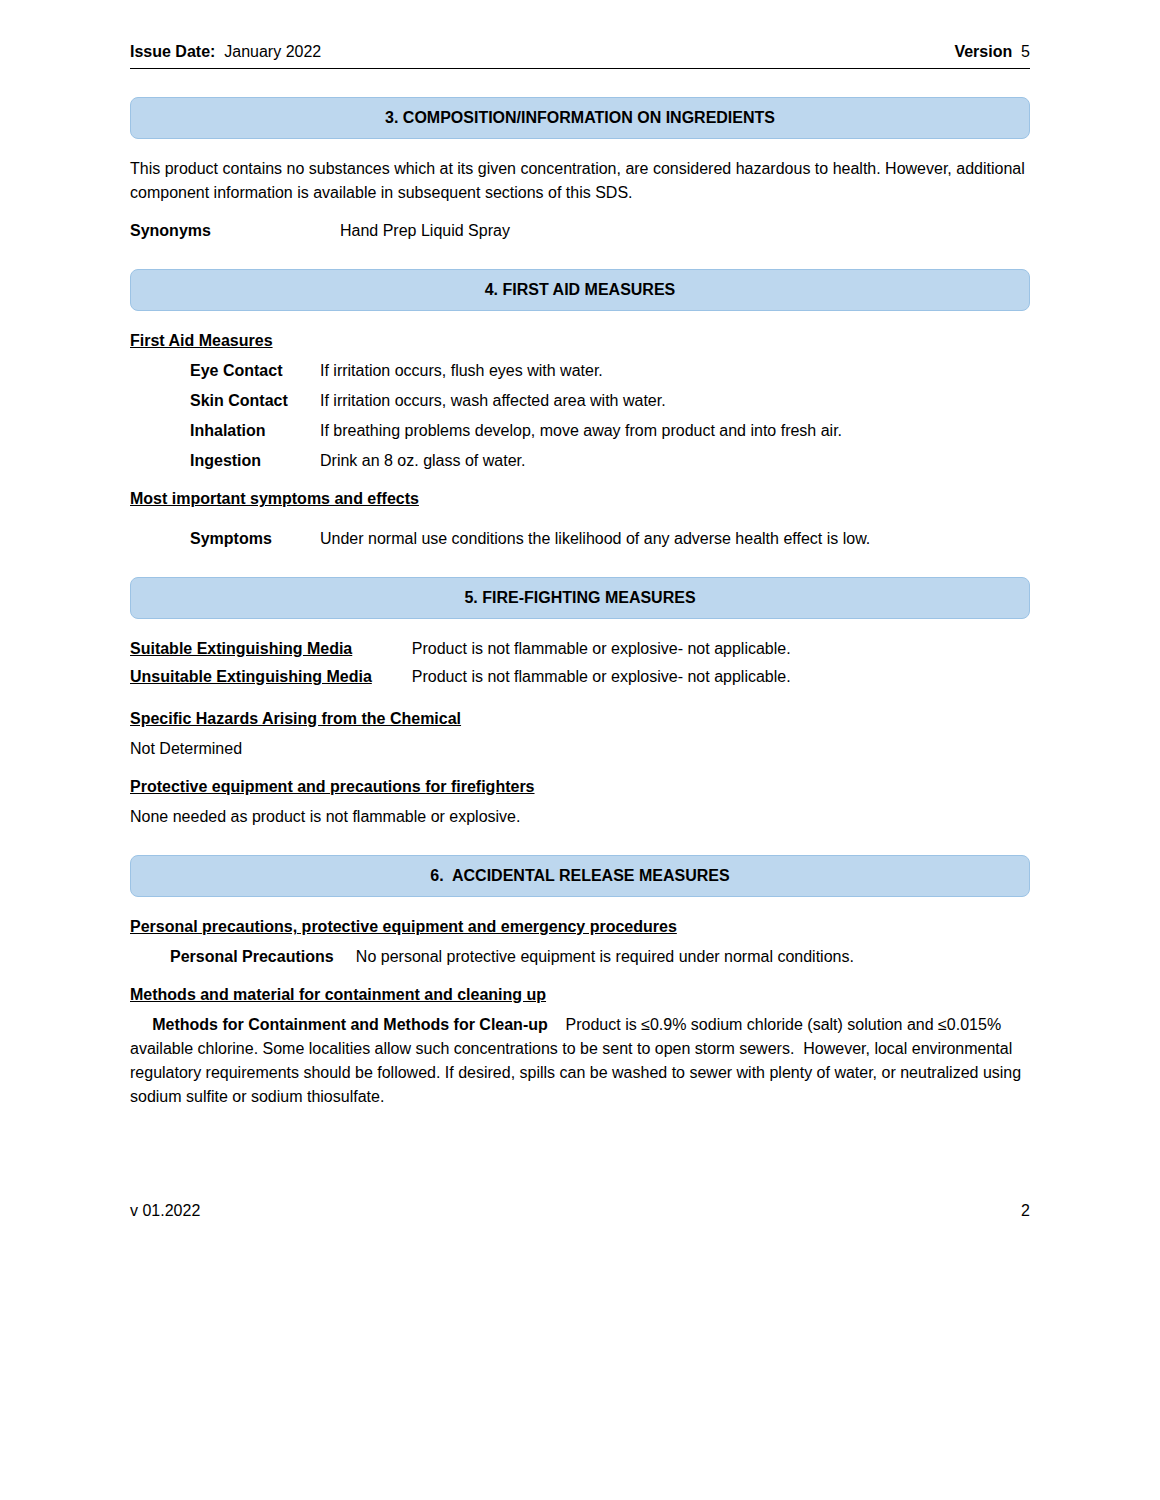Issue Date: January 2022
Version 5
3. COMPOSITION/INFORMATION ON INGREDIENTS
This product contains no substances which at its given concentration, are considered hazardous to health. However, additional component information is available in subsequent sections of this SDS.
Synonyms
Hand Prep Liquid Spray
4. FIRST AID MEASURES
First Aid Measures
Eye Contact
If irritation occurs, flush eyes with water.
Skin Contact
If irritation occurs, wash affected area with water.
Inhalation
If breathing problems develop, move away from product and into fresh air.
Ingestion
Drink an 8 oz. glass of water.
Most important symptoms and effects
Symptoms
Under normal use conditions the likelihood of any adverse health effect is low.
5. FIRE-FIGHTING MEASURES
| Suitable Extinguishing Media | Product is not flammable or explosive- not applicable. |
| Unsuitable Extinguishing Media | Product is not flammable or explosive- not applicable. |
Specific Hazards Arising from the Chemical
Not Determined
Protective equipment and precautions for firefighters
None needed as product is not flammable or explosive.
6. ACCIDENTAL RELEASE MEASURES
Personal precautions, protective equipment and emergency procedures
Personal Precautions No personal protective equipment is required under normal conditions.
Methods and material for containment and cleaning up
Methods for Containment and Methods for Clean-up Product is ≤0.9% sodium chloride (salt) solution and ≤0.015% available chlorine. Some localities allow such concentrations to be sent to open storm sewers. However, local environmental regulatory requirements should be followed. If desired, spills can be washed to sewer with plenty of water, or neutralized using sodium sulfite or sodium thiosulfate.
v 01.2022
2